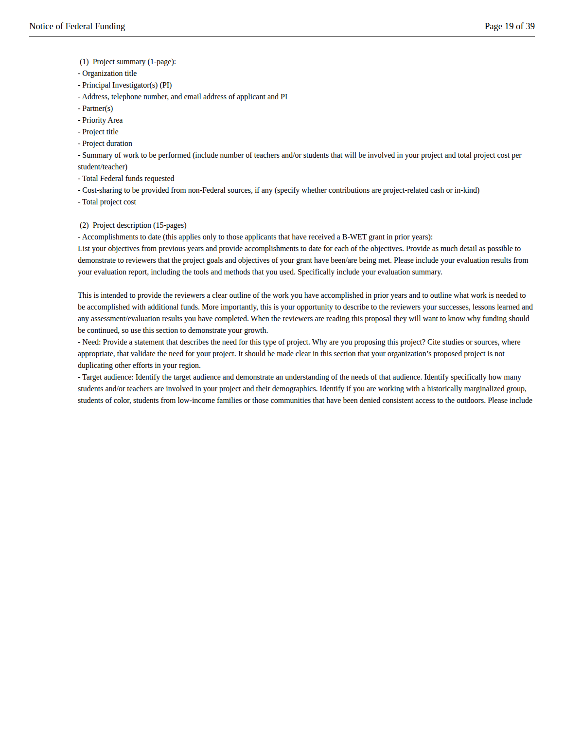Notice of Federal Funding
Page 19 of 39
(1) Project summary (1-page):
- Organization title
- Principal Investigator(s) (PI)
- Address, telephone number, and email address of applicant and PI
- Partner(s)
- Priority Area
- Project title
- Project duration
- Summary of work to be performed (include number of teachers and/or students that will be involved in your project and total project cost per student/teacher)
- Total Federal funds requested
- Cost-sharing to be provided from non-Federal sources, if any (specify whether contributions are project-related cash or in-kind)
- Total project cost
(2) Project description (15-pages)
- Accomplishments to date (this applies only to those applicants that have received a B-WET grant in prior years):
List your objectives from previous years and provide accomplishments to date for each of the objectives. Provide as much detail as possible to demonstrate to reviewers that the project goals and objectives of your grant have been/are being met. Please include your evaluation results from your evaluation report, including the tools and methods that you used. Specifically include your evaluation summary.
This is intended to provide the reviewers a clear outline of the work you have accomplished in prior years and to outline what work is needed to be accomplished with additional funds. More importantly, this is your opportunity to describe to the reviewers your successes, lessons learned and any assessment/evaluation results you have completed. When the reviewers are reading this proposal they will want to know why funding should be continued, so use this section to demonstrate your growth.
- Need: Provide a statement that describes the need for this type of project. Why are you proposing this project? Cite studies or sources, where appropriate, that validate the need for your project. It should be made clear in this section that your organization’s proposed project is not duplicating other efforts in your region.
- Target audience: Identify the target audience and demonstrate an understanding of the needs of that audience. Identify specifically how many students and/or teachers are involved in your project and their demographics. Identify if you are working with a historically marginalized group, students of color, students from low-income families or those communities that have been denied consistent access to the outdoors. Please include